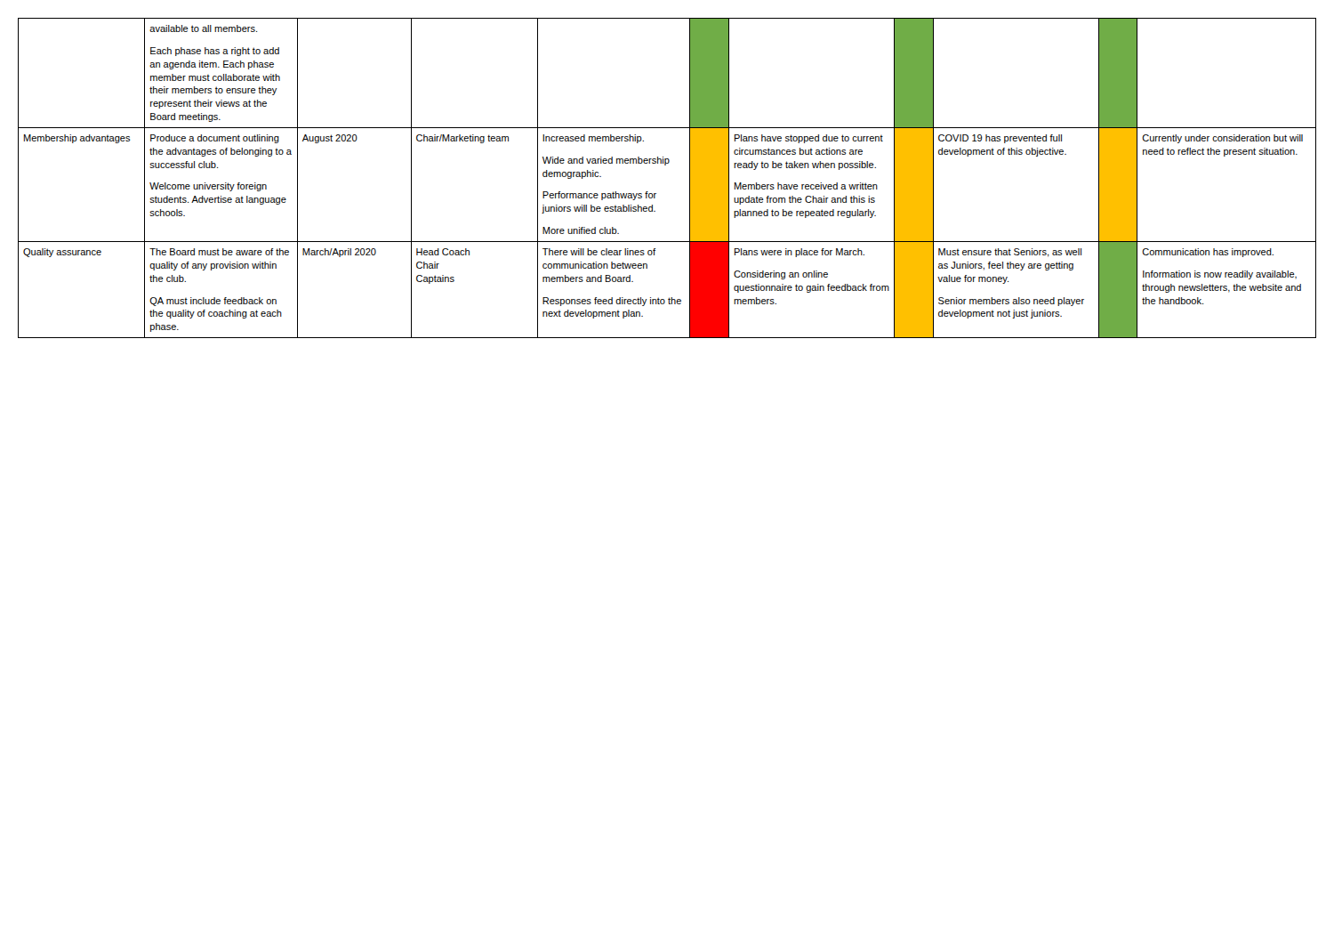| | available to all members. Each phase has a right to add an agenda item. Each phase member must collaborate with their members to ensure they represent their views at the Board meetings. | | | | | | | | | |
| Membership advantages | Produce a document outlining the advantages of belonging to a successful club. Welcome university foreign students. Advertise at language schools. | August 2020 | Chair/Marketing team | Increased membership. Wide and varied membership demographic. Performance pathways for juniors will be established. More unified club. | | Plans have stopped due to current circumstances but actions are ready to be taken when possible. Members have received a written update from the Chair and this is planned to be repeated regularly. | | COVID 19 has prevented full development of this objective. | | Currently under consideration but will need to reflect the present situation. |
| Quality assurance | The Board must be aware of the quality of any provision within the club. QA must include feedback on the quality of coaching at each phase. | March/April 2020 | Head Coach Chair Captains | There will be clear lines of communication between members and Board. Responses feed directly into the next development plan. | | Plans were in place for March. Considering an online questionnaire to gain feedback from members. | | Must ensure that Seniors, as well as Juniors, feel they are getting value for money. Senior members also need player development not just juniors. | | Communication has improved. Information is now readily available, through newsletters, the website and the handbook. |